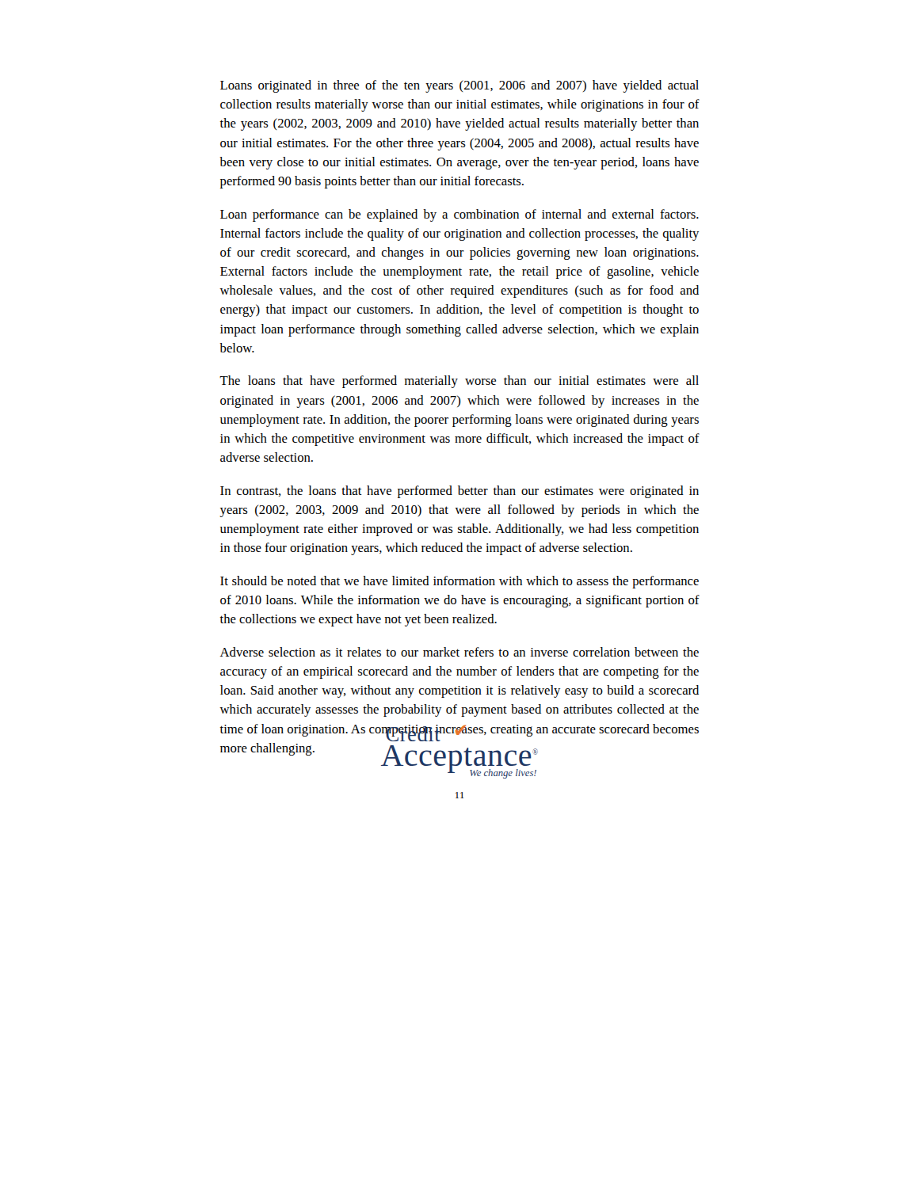Loans originated in three of the ten years (2001, 2006 and 2007) have yielded actual collection results materially worse than our initial estimates, while originations in four of the years (2002, 2003, 2009 and 2010) have yielded actual results materially better than our initial estimates. For the other three years (2004, 2005 and 2008), actual results have been very close to our initial estimates. On average, over the ten-year period, loans have performed 90 basis points better than our initial forecasts.
Loan performance can be explained by a combination of internal and external factors. Internal factors include the quality of our origination and collection processes, the quality of our credit scorecard, and changes in our policies governing new loan originations. External factors include the unemployment rate, the retail price of gasoline, vehicle wholesale values, and the cost of other required expenditures (such as for food and energy) that impact our customers. In addition, the level of competition is thought to impact loan performance through something called adverse selection, which we explain below.
The loans that have performed materially worse than our initial estimates were all originated in years (2001, 2006 and 2007) which were followed by increases in the unemployment rate. In addition, the poorer performing loans were originated during years in which the competitive environment was more difficult, which increased the impact of adverse selection.
In contrast, the loans that have performed better than our estimates were originated in years (2002, 2003, 2009 and 2010) that were all followed by periods in which the unemployment rate either improved or was stable. Additionally, we had less competition in those four origination years, which reduced the impact of adverse selection.
It should be noted that we have limited information with which to assess the performance of 2010 loans. While the information we do have is encouraging, a significant portion of the collections we expect have not yet been realized.
Adverse selection as it relates to our market refers to an inverse correlation between the accuracy of an empirical scorecard and the number of lenders that are competing for the loan. Said another way, without any competition it is relatively easy to build a scorecard which accurately assesses the probability of payment based on attributes collected at the time of loan origination. As competition increases, creating an accurate scorecard becomes more challenging.
✔ Credit Acceptance® We change lives!
11